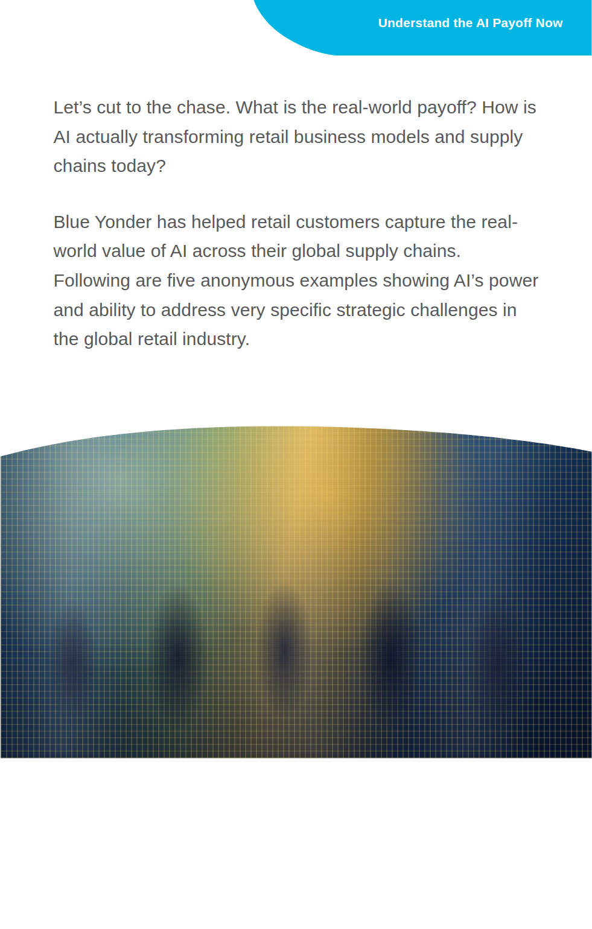Understand the AI Payoff Now
Let’s cut to the chase. What is the real-world payoff? How is AI actually transforming retail business models and supply chains today?
Blue Yonder has helped retail customers capture the real-world value of AI across their global supply chains. Following are five anonymous examples showing AI’s power and ability to address very specific strategic challenges in the global retail industry.